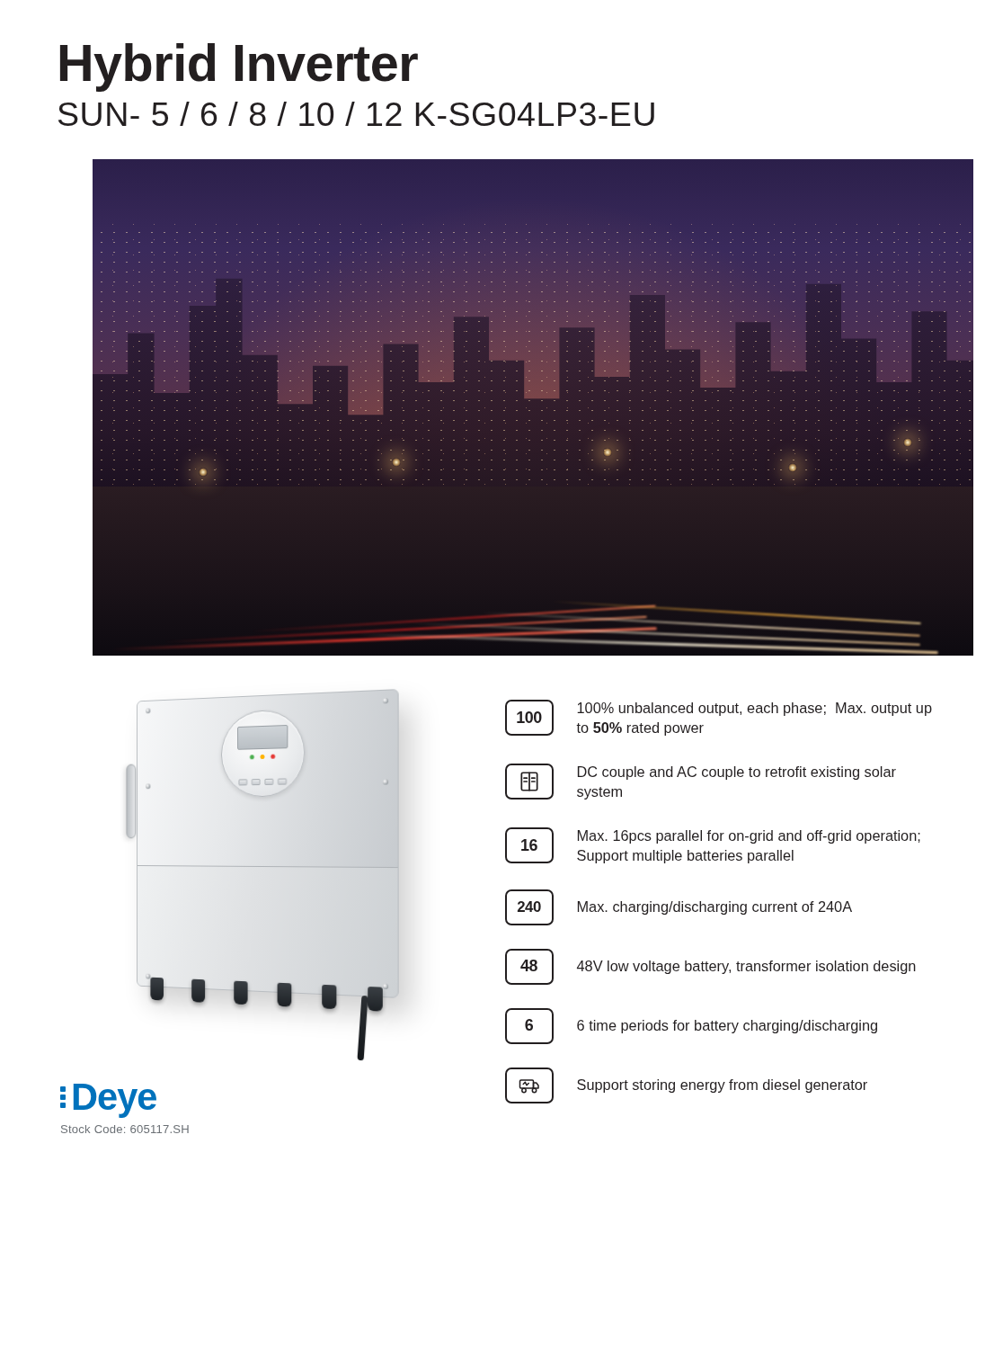Hybrid Inverter
SUN- 5 / 6 / 8 / 10 / 12 K-SG04LP3-EU
Deye
Deye
Stock Code: 605117.SH
100 100% unbalanced output, each phase; Max. output up to 50% rated power
DC couple and AC couple to retrofit existing solar system
16 Max. 16pcs parallel for on-grid and off-grid operation; Support multiple batteries parallel
240 Max. charging/discharging current of 240A
48 48V low voltage battery, transformer isolation design
6 6 time periods for battery charging/discharging
Support storing energy from diesel generator